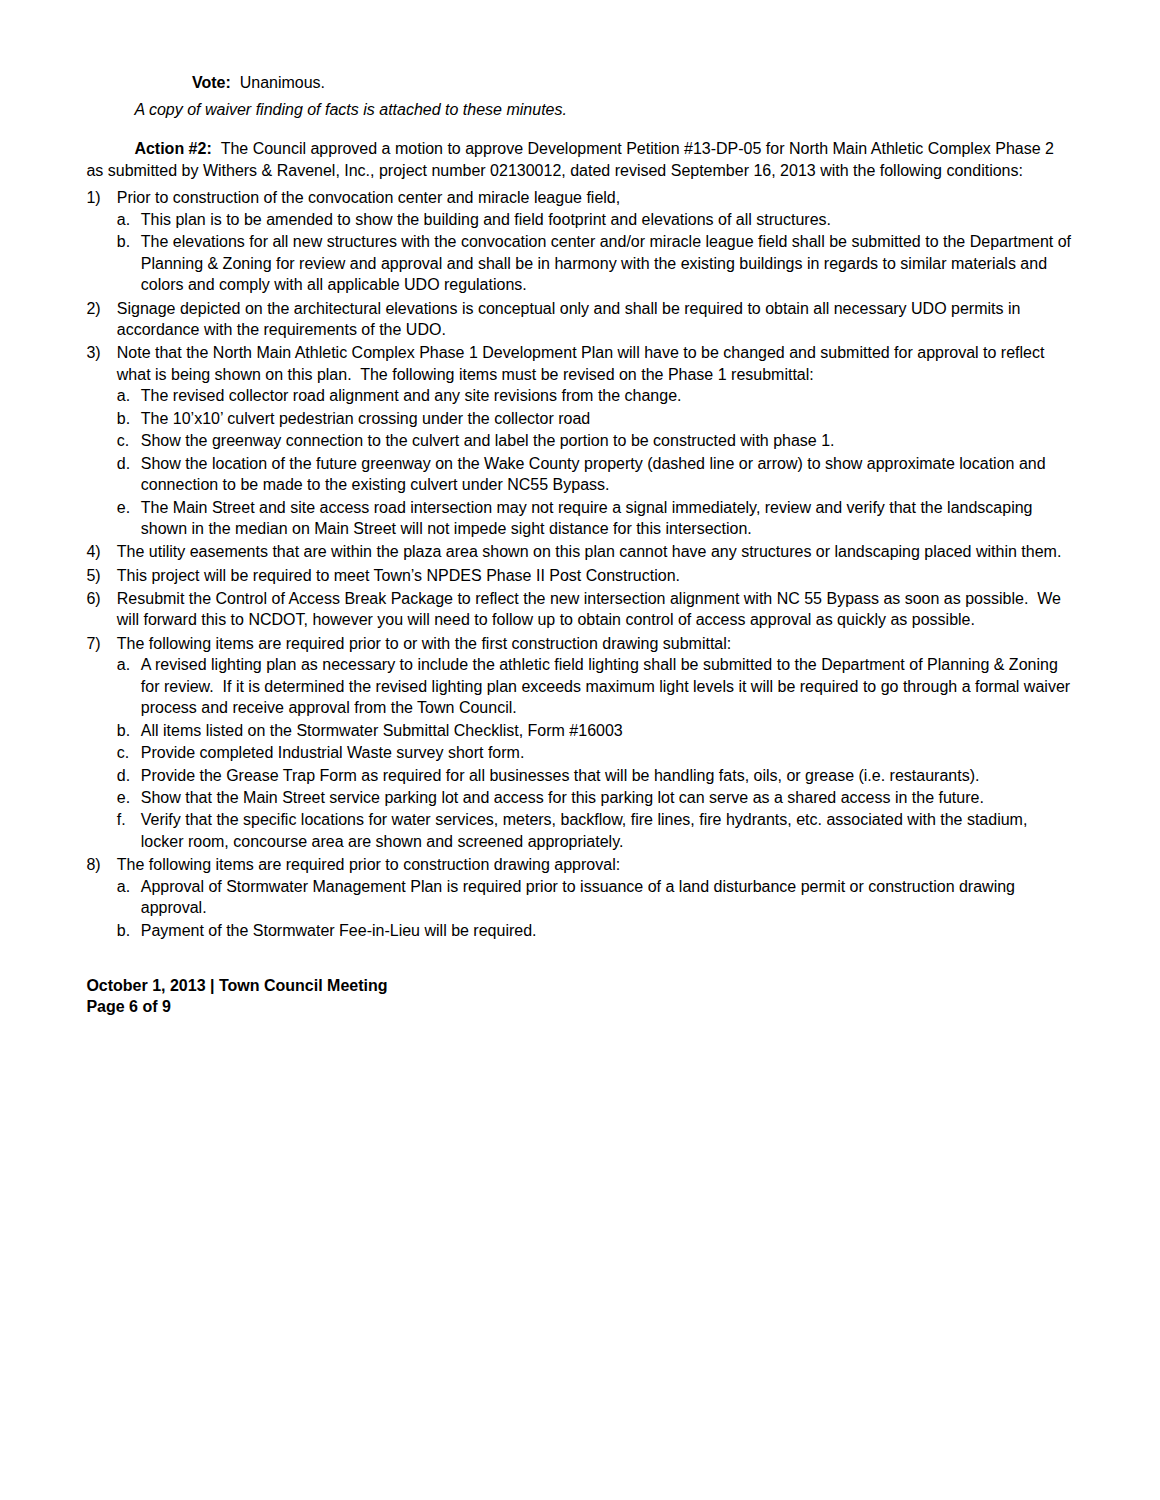Vote: Unanimous.
A copy of waiver finding of facts is attached to these minutes.
Action #2: The Council approved a motion to approve Development Petition #13-DP-05 for North Main Athletic Complex Phase 2 as submitted by Withers & Ravenel, Inc., project number 02130012, dated revised September 16, 2013 with the following conditions:
1) Prior to construction of the convocation center and miracle league field,
a. This plan is to be amended to show the building and field footprint and elevations of all structures.
b. The elevations for all new structures with the convocation center and/or miracle league field shall be submitted to the Department of Planning & Zoning for review and approval and shall be in harmony with the existing buildings in regards to similar materials and colors and comply with all applicable UDO regulations.
2) Signage depicted on the architectural elevations is conceptual only and shall be required to obtain all necessary UDO permits in accordance with the requirements of the UDO.
3) Note that the North Main Athletic Complex Phase 1 Development Plan will have to be changed and submitted for approval to reflect what is being shown on this plan. The following items must be revised on the Phase 1 resubmittal:
a. The revised collector road alignment and any site revisions from the change.
b. The 10’x10’ culvert pedestrian crossing under the collector road
c. Show the greenway connection to the culvert and label the portion to be constructed with phase 1.
d. Show the location of the future greenway on the Wake County property (dashed line or arrow) to show approximate location and connection to be made to the existing culvert under NC55 Bypass.
e. The Main Street and site access road intersection may not require a signal immediately, review and verify that the landscaping shown in the median on Main Street will not impede sight distance for this intersection.
4) The utility easements that are within the plaza area shown on this plan cannot have any structures or landscaping placed within them.
5) This project will be required to meet Town’s NPDES Phase II Post Construction.
6) Resubmit the Control of Access Break Package to reflect the new intersection alignment with NC 55 Bypass as soon as possible. We will forward this to NCDOT, however you will need to follow up to obtain control of access approval as quickly as possible.
7) The following items are required prior to or with the first construction drawing submittal:
a. A revised lighting plan as necessary to include the athletic field lighting shall be submitted to the Department of Planning & Zoning for review. If it is determined the revised lighting plan exceeds maximum light levels it will be required to go through a formal waiver process and receive approval from the Town Council.
b. All items listed on the Stormwater Submittal Checklist, Form #16003
c. Provide completed Industrial Waste survey short form.
d. Provide the Grease Trap Form as required for all businesses that will be handling fats, oils, or grease (i.e. restaurants).
e. Show that the Main Street service parking lot and access for this parking lot can serve as a shared access in the future.
f. Verify that the specific locations for water services, meters, backflow, fire lines, fire hydrants, etc. associated with the stadium, locker room, concourse area are shown and screened appropriately.
8) The following items are required prior to construction drawing approval:
a. Approval of Stormwater Management Plan is required prior to issuance of a land disturbance permit or construction drawing approval.
b. Payment of the Stormwater Fee-in-Lieu will be required.
October 1, 2013 | Town Council Meeting
Page 6 of 9